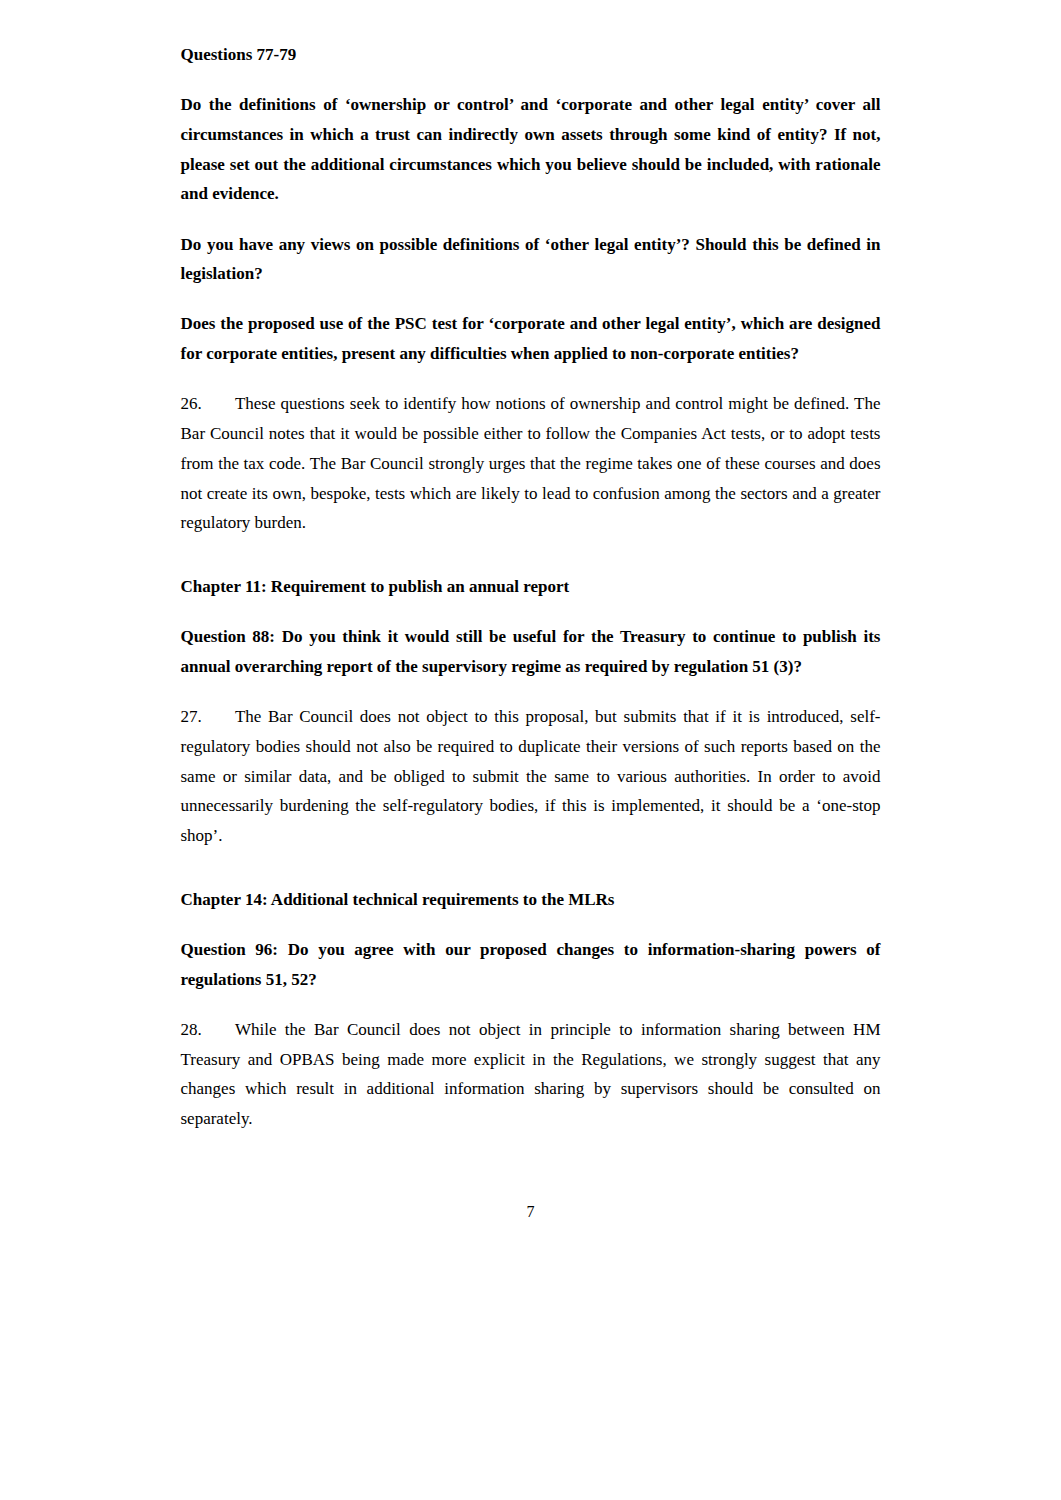Questions 77-79
Do the definitions of ‘ownership or control’ and ‘corporate and other legal entity’ cover all circumstances in which a trust can indirectly own assets through some kind of entity? If not, please set out the additional circumstances which you believe should be included, with rationale and evidence.
Do you have any views on possible definitions of ‘other legal entity’? Should this be defined in legislation?
Does the proposed use of the PSC test for ‘corporate and other legal entity’, which are designed for corporate entities, present any difficulties when applied to non-corporate entities?
26. These questions seek to identify how notions of ownership and control might be defined. The Bar Council notes that it would be possible either to follow the Companies Act tests, or to adopt tests from the tax code. The Bar Council strongly urges that the regime takes one of these courses and does not create its own, bespoke, tests which are likely to lead to confusion among the sectors and a greater regulatory burden.
Chapter 11: Requirement to publish an annual report
Question 88: Do you think it would still be useful for the Treasury to continue to publish its annual overarching report of the supervisory regime as required by regulation 51 (3)?
27. The Bar Council does not object to this proposal, but submits that if it is introduced, self-regulatory bodies should not also be required to duplicate their versions of such reports based on the same or similar data, and be obliged to submit the same to various authorities. In order to avoid unnecessarily burdening the self-regulatory bodies, if this is implemented, it should be a ‘one-stop shop’.
Chapter 14: Additional technical requirements to the MLRs
Question 96: Do you agree with our proposed changes to information-sharing powers of regulations 51, 52?
28. While the Bar Council does not object in principle to information sharing between HM Treasury and OPBAS being made more explicit in the Regulations, we strongly suggest that any changes which result in additional information sharing by supervisors should be consulted on separately.
7